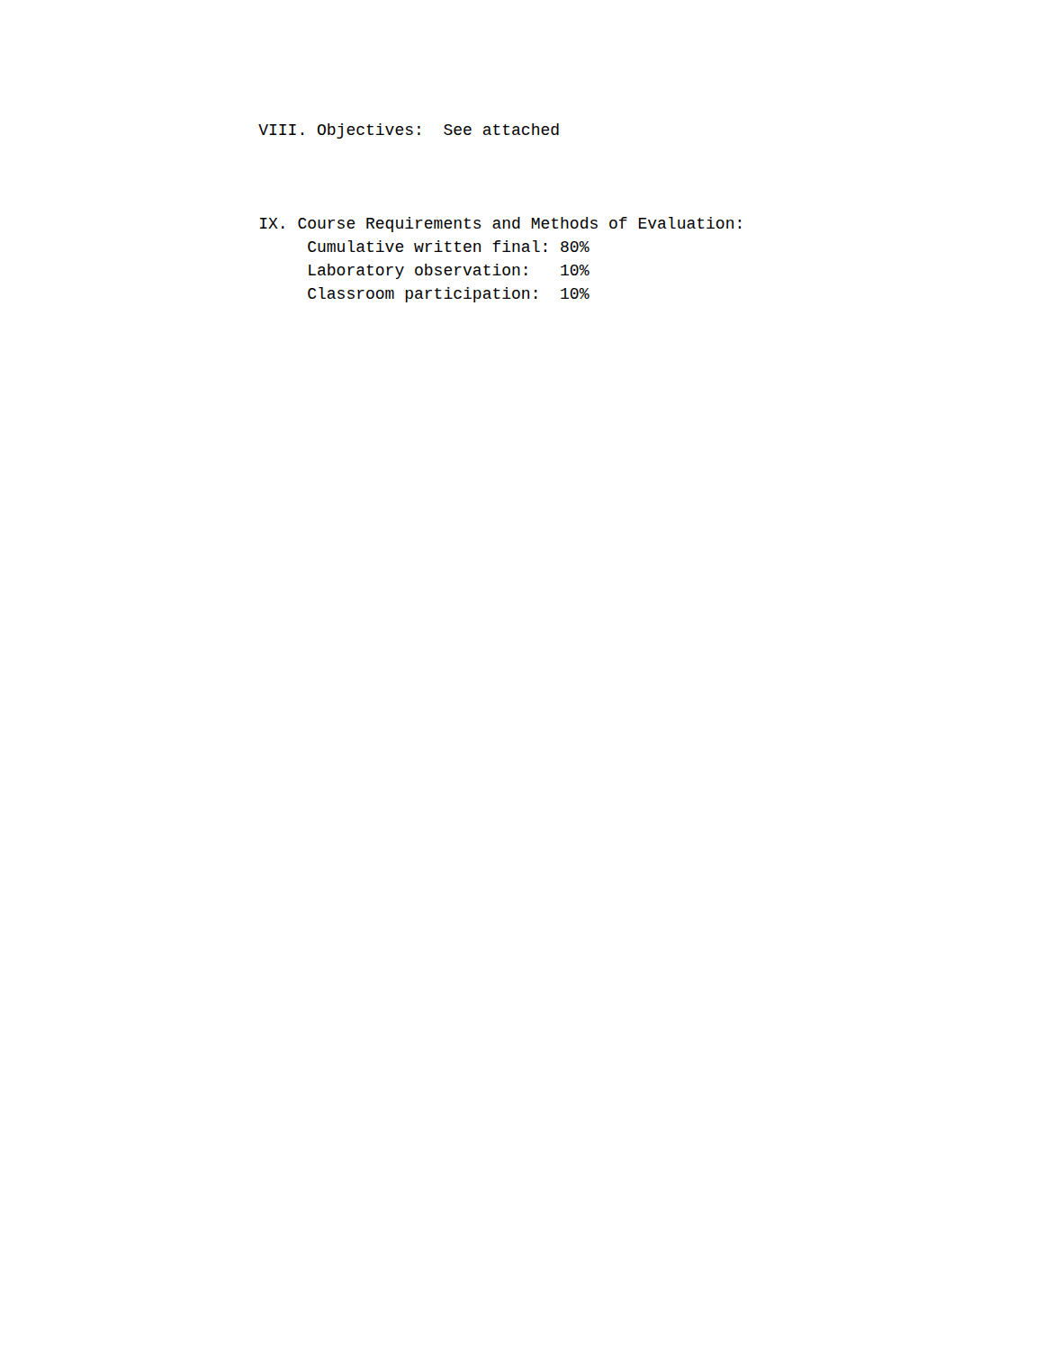VIII. Objectives: See attached
IX. Course Requirements and Methods of Evaluation: Cumulative written final: 80% Laboratory observation: 10% Classroom participation: 10%